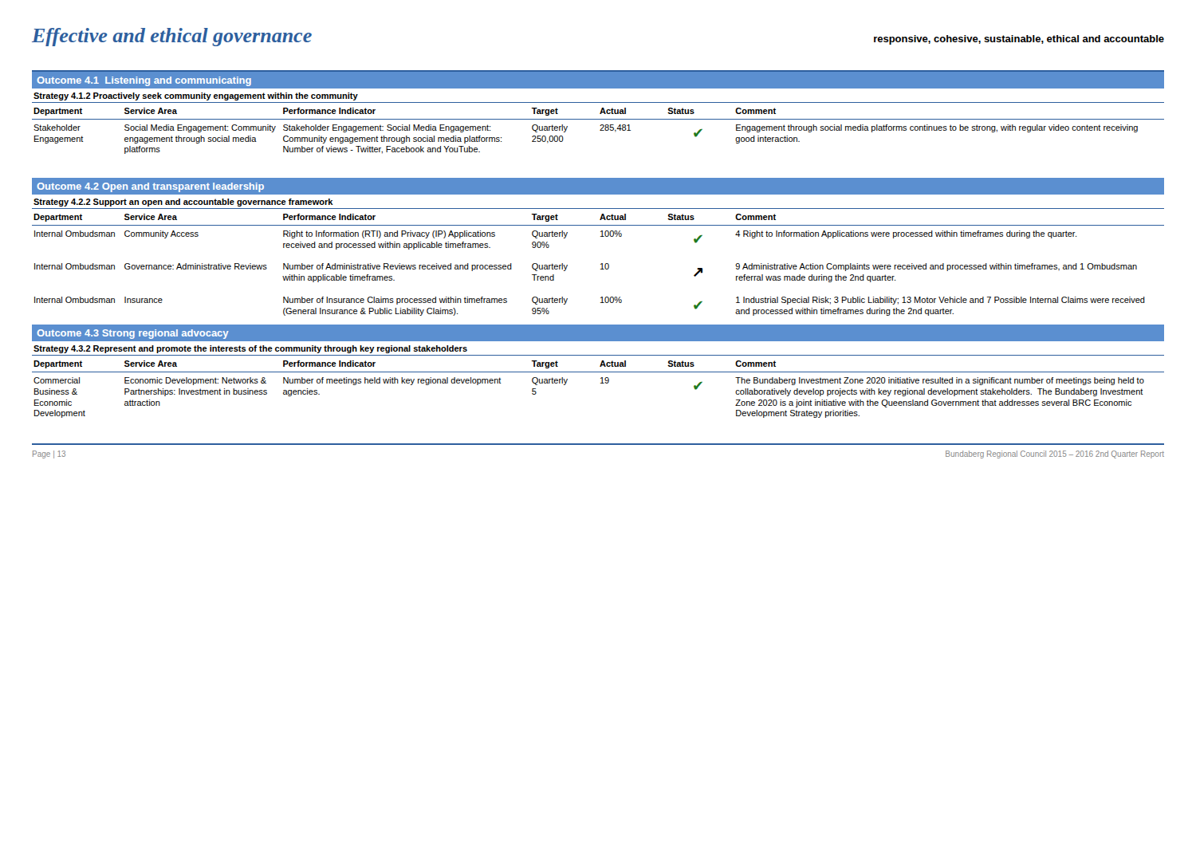Effective and ethical governance
responsive, cohesive, sustainable, ethical and accountable
Outcome 4.1 Listening and communicating
Strategy 4.1.2 Proactively seek community engagement within the community
| Department | Service Area | Performance Indicator | Target | Actual | Status | Comment |
| --- | --- | --- | --- | --- | --- | --- |
| Stakeholder Engagement | Social Media Engagement: Community engagement through social media platforms | Stakeholder Engagement: Social Media Engagement: Community engagement through social media platforms: Number of views - Twitter, Facebook and YouTube. | Quarterly 250,000 | 285,481 | | Engagement through social media platforms continues to be strong, with regular video content receiving good interaction. |
Outcome 4.2 Open and transparent leadership
Strategy 4.2.2 Support an open and accountable governance framework
| Department | Service Area | Performance Indicator | Target | Actual | Status | Comment |
| --- | --- | --- | --- | --- | --- | --- |
| Internal Ombudsman | Community Access | Right to Information (RTI) and Privacy (IP) Applications received and processed within applicable timeframes. | Quarterly 90% | 100% | | 4 Right to Information Applications were processed within timeframes during the quarter. |
| Internal Ombudsman | Governance: Administrative Reviews | Number of Administrative Reviews received and processed within applicable timeframes. | Quarterly Trend | 10 | | 9 Administrative Action Complaints were received and processed within timeframes, and 1 Ombudsman referral was made during the 2nd quarter. |
| Internal Ombudsman | Insurance | Number of Insurance Claims processed within timeframes (General Insurance & Public Liability Claims). | Quarterly 95% | 100% | | 1 Industrial Special Risk; 3 Public Liability; 13 Motor Vehicle and 7 Possible Internal Claims were received and processed within timeframes during the 2nd quarter. |
Outcome 4.3 Strong regional advocacy
Strategy 4.3.2 Represent and promote the interests of the community through key regional stakeholders
| Department | Service Area | Performance Indicator | Target | Actual | Status | Comment |
| --- | --- | --- | --- | --- | --- | --- |
| Commercial Business & Economic Development | Economic Development: Networks & Partnerships: Investment in business attraction | Number of meetings held with key regional development agencies. | Quarterly 5 | 19 | | The Bundaberg Investment Zone 2020 initiative resulted in a significant number of meetings being held to collaboratively develop projects with key regional development stakeholders. The Bundaberg Investment Zone 2020 is a joint initiative with the Queensland Government that addresses several BRC Economic Development Strategy priorities. |
Page | 13
Bundaberg Regional Council 2015 – 2016 2nd Quarter Report